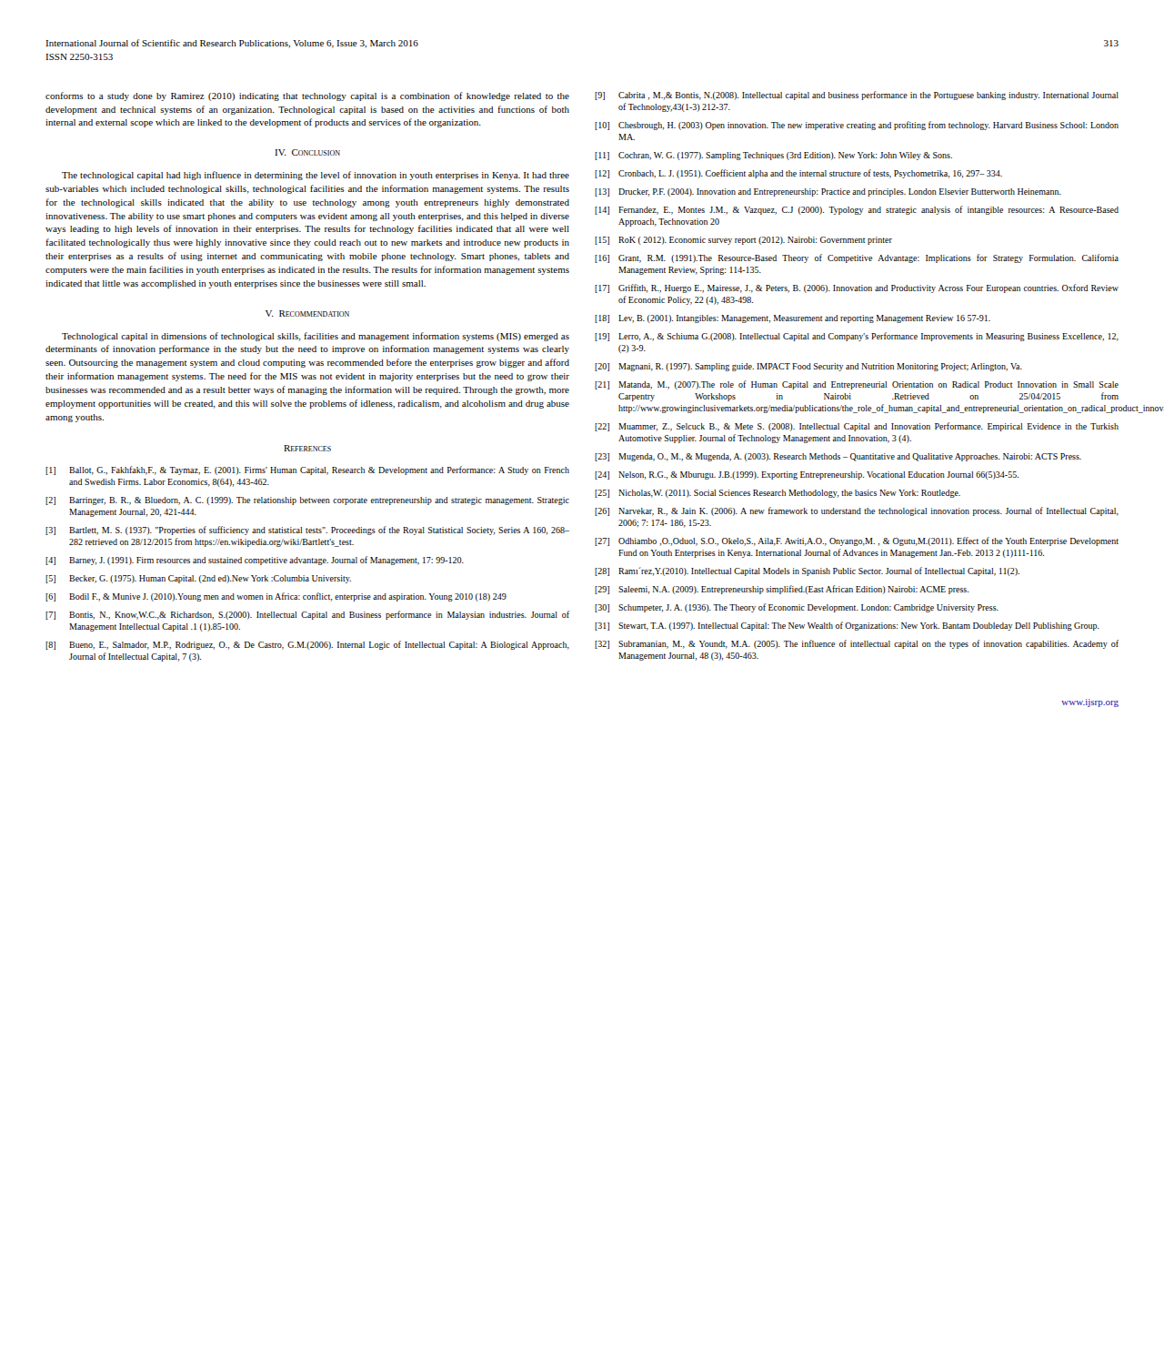International Journal of Scientific and Research Publications, Volume 6, Issue 3, March 2016
ISSN 2250-3153
313
conforms to a study done by Ramirez (2010) indicating that technology capital is a combination of knowledge related to the development and technical systems of an organization. Technological capital is based on the activities and functions of both internal and external scope which are linked to the development of products and services of the organization.
IV. Conclusion
The technological capital had high influence in determining the level of innovation in youth enterprises in Kenya. It had three sub-variables which included technological skills, technological facilities and the information management systems. The results for the technological skills indicated that the ability to use technology among youth entrepreneurs highly demonstrated innovativeness. The ability to use smart phones and computers was evident among all youth enterprises, and this helped in diverse ways leading to high levels of innovation in their enterprises. The results for technology facilities indicated that all were well facilitated technologically thus were highly innovative since they could reach out to new markets and introduce new products in their enterprises as a results of using internet and communicating with mobile phone technology. Smart phones, tablets and computers were the main facilities in youth enterprises as indicated in the results. The results for information management systems indicated that little was accomplished in youth enterprises since the businesses were still small.
V. Recommendation
Technological capital in dimensions of technological skills, facilities and management information systems (MIS) emerged as determinants of innovation performance in the study but the need to improve on information management systems was clearly seen. Outsourcing the management system and cloud computing was recommended before the enterprises grow bigger and afford their information management systems. The need for the MIS was not evident in majority enterprises but the need to grow their businesses was recommended and as a result better ways of managing the information will be required. Through the growth, more employment opportunities will be created, and this will solve the problems of idleness, radicalism, and alcoholism and drug abuse among youths.
References
[1] Ballot, G., Fakhfakh,F., & Taymaz, E. (2001). Firms' Human Capital, Research & Development and Performance: A Study on French and Swedish Firms. Labor Economics, 8(64), 443-462.
[2] Barringer, B. R., & Bluedorn, A. C. (1999). The relationship between corporate entrepreneurship and strategic management. Strategic Management Journal, 20, 421-444.
[3] Bartlett, M. S. (1937). "Properties of sufficiency and statistical tests". Proceedings of the Royal Statistical Society, Series A 160, 268–282 retrieved on 28/12/2015 from https://en.wikipedia.org/wiki/Bartlett's_test.
[4] Barney, J. (1991). Firm resources and sustained competitive advantage. Journal of Management, 17: 99-120.
[5] Becker, G. (1975). Human Capital. (2nd ed).New York :Columbia University.
[6] Bodil F., & Munive J. (2010).Young men and women in Africa: conflict, enterprise and aspiration. Young 2010 (18) 249
[7] Bontis, N., Know,W.C.,& Richardson, S.(2000). Intellectual Capital and Business performance in Malaysian industries. Journal of Management Intellectual Capital .1 (1).85-100.
[8] Bueno, E., Salmador, M.P., Rodriguez, O., & De Castro, G.M.(2006). Internal Logic of Intellectual Capital: A Biological Approach, Journal of Intellectual Capital, 7 (3).
[9] Cabrita , M.,& Bontis, N.(2008). Intellectual capital and business performance in the Portuguese banking industry. International Journal of Technology,43(1-3) 212-37.
[10] Chesbrough, H. (2003) Open innovation. The new imperative creating and profiting from technology. Harvard Business School: London MA.
[11] Cochran, W. G. (1977). Sampling Techniques (3rd Edition). New York: John Wiley & Sons.
[12] Cronbach, L. J. (1951). Coefficient alpha and the internal structure of tests, Psychometrika, 16, 297– 334.
[13] Drucker, P.F. (2004). Innovation and Entrepreneurship: Practice and principles. London Elsevier Butterworth Heinemann.
[14] Fernandez, E., Montes J.M., & Vazquez, C.J (2000). Typology and strategic analysis of intangible resources: A Resource-Based Approach, Technovation 20
[15] RoK ( 2012). Economic survey report (2012). Nairobi: Government printer
[16] Grant, R.M. (1991).The Resource-Based Theory of Competitive Advantage: Implications for Strategy Formulation. California Management Review, Spring: 114-135.
[17] Griffith, R., Huergo E., Mairesse, J., & Peters, B. (2006). Innovation and Productivity Across Four European countries. Oxford Review of Economic Policy, 22 (4), 483-498.
[18] Lev, B. (2001). Intangibles: Management, Measurement and reporting Management Review 16 57-91.
[19] Lerro, A., & Schiuma G.(2008). Intellectual Capital and Company's Performance Improvements in Measuring Business Excellence, 12, (2) 3-9.
[20] Magnani, R. (1997). Sampling guide. IMPACT Food Security and Nutrition Monitoring Project; Arlington, Va.
[21] Matanda, M., (2007).The role of Human Capital and Entrepreneurial Orientation on Radical Product Innovation in Small Scale Carpentry Workshops in Nairobi .Retrieved on 25/04/2015 from http://www.growinginclusivemarkets.org/media/publications/the_role_of_human_capital_and_entrepreneurial_orientation_on_radical_product_innovation
[22] Muammer, Z., Selcuck B., & Mete S. (2008). Intellectual Capital and Innovation Performance. Empirical Evidence in the Turkish Automotive Supplier. Journal of Technology Management and Innovation, 3 (4).
[23] Mugenda, O., M., & Mugenda, A. (2003). Research Methods – Quantitative and Qualitative Approaches. Nairobi: ACTS Press.
[24] Nelson, R.G., & Mburugu. J.B.(1999). Exporting Entrepreneurship. Vocational Education Journal 66(5)34-55.
[25] Nicholas,W. (2011). Social Sciences Research Methodology, the basics New York: Routledge.
[26] Narvekar, R., & Jain K. (2006). A new framework to understand the technological innovation process. Journal of Intellectual Capital, 2006; 7: 174- 186, 15-23.
[27] Odhiambo ,O.,Oduol, S.O., Okelo,S., Aila,F. Awiti,A.O., Onyango,M. , & Ogutu,M.(2011). Effect of the Youth Enterprise Development Fund on Youth Enterprises in Kenya. International Journal of Advances in Management Jan.-Feb. 2013 2 (1)111-116.
[28] Ramı´rez,Y.(2010). Intellectual Capital Models in Spanish Public Sector. Journal of Intellectual Capital, 11(2).
[29] Saleemi, N.A. (2009). Entrepreneurship simplified.(East African Edition) Nairobi: ACME press.
[30] Schumpeter, J. A. (1936). The Theory of Economic Development. London: Cambridge University Press.
[31] Stewart, T.A. (1997). Intellectual Capital: The New Wealth of Organizations: New York. Bantam Doubleday Dell Publishing Group.
[32] Subramanian, M., & Youndt, M.A. (2005). The influence of intellectual capital on the types of innovation capabilities. Academy of Management Journal, 48 (3), 450-463.
www.ijsrp.org